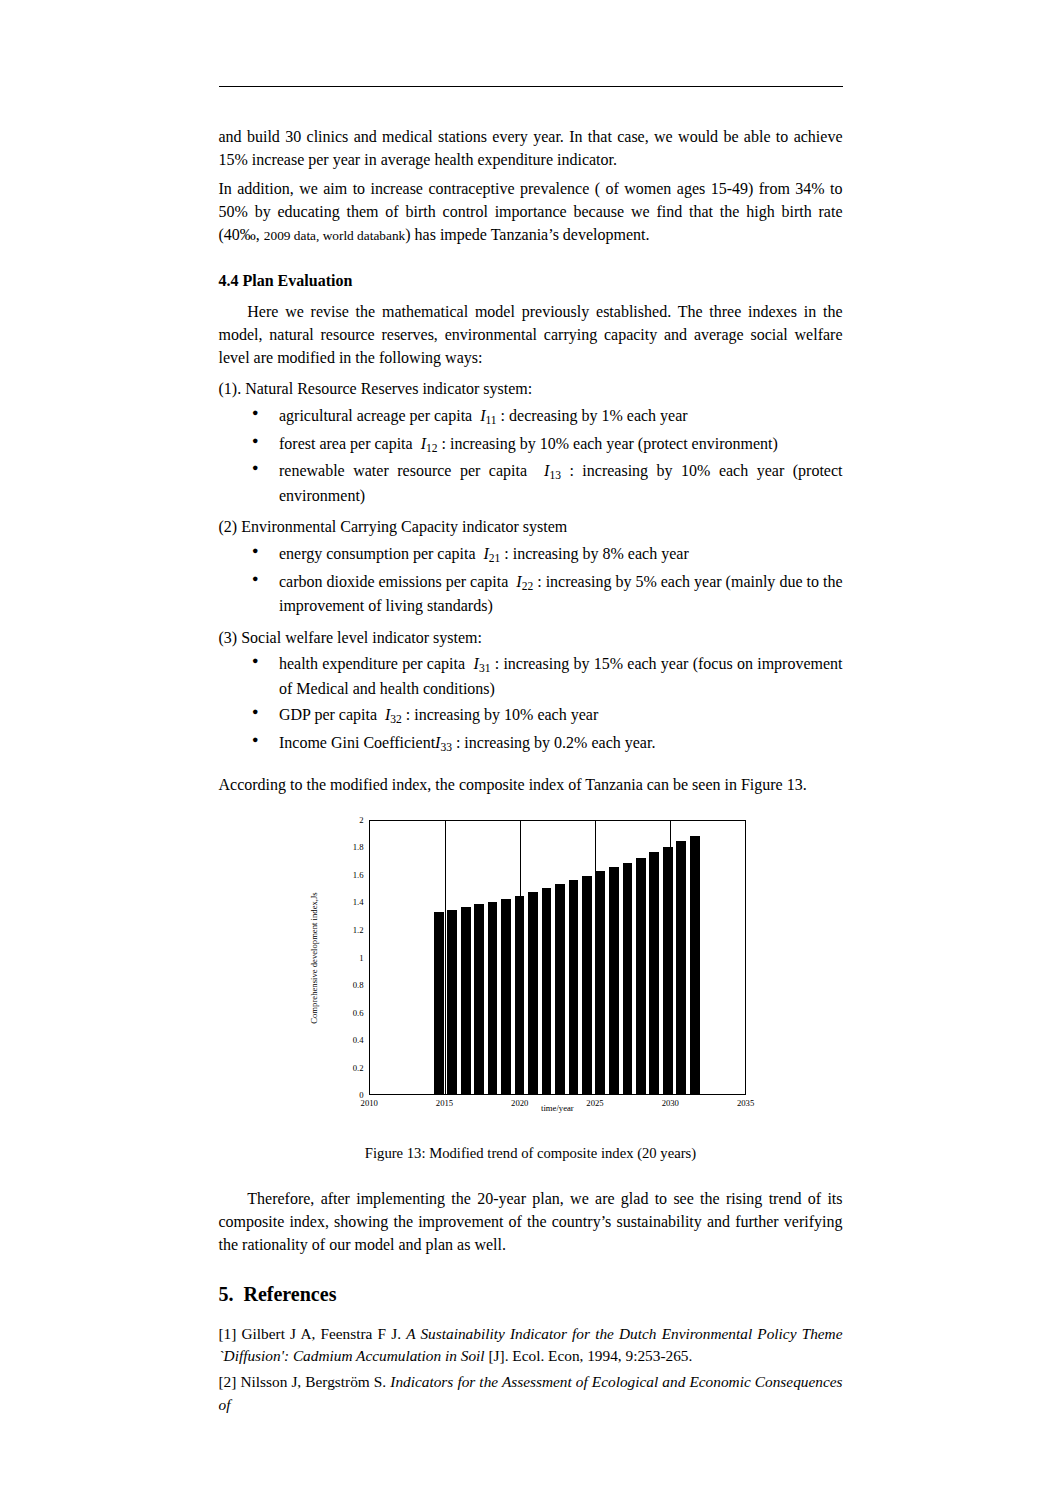and build 30 clinics and medical stations every year. In that case, we would be able to achieve 15% increase per year in average health expenditure indicator.
In addition, we aim to increase contraceptive prevalence ( of women ages 15-49) from 34% to 50% by educating them of birth control importance because we find that the high birth rate (40‰, 2009 data, world databank) has impede Tanzania’s development.
4.4 Plan Evaluation
Here we revise the mathematical model previously established. The three indexes in the model, natural resource reserves, environmental carrying capacity and average social welfare level are modified in the following ways:
(1). Natural Resource Reserves indicator system:
agricultural acreage per capita I11 : decreasing by 1% each year
forest area per capita I12 : increasing by 10% each year (protect environment)
renewable water resource per capita I13 : increasing by 10% each year (protect environment)
(2) Environmental Carrying Capacity indicator system
energy consumption per capita I21 : increasing by 8% each year
carbon dioxide emissions per capita I22 : increasing by 5% each year (mainly due to the improvement of living standards)
(3) Social welfare level indicator system:
health expenditure per capita I31 : increasing by 15% each year (focus on improvement of Medical and health conditions)
GDP per capita I32 : increasing by 10% each year
Income Gini CoefficientI33 : increasing by 0.2% each year.
According to the modified index, the composite index of Tanzania can be seen in Figure 13.
2
1.8
1.6
1.4
1.2
1
0.8
0.6
0.4
0.2
0
Comprehensive development index,Js
2010
2015
2020
2025
2030
2035
time/year
Figure 13: Modified trend of composite index (20 years)
Therefore, after implementing the 20-year plan, we are glad to see the rising trend of its composite index, showing the improvement of the country’s sustainability and further verifying the rationality of our model and plan as well.
5. References
[1] Gilbert J A, Feenstra F J. A Sustainability Indicator for the Dutch Environmental Policy Theme `Diffusion': Cadmium Accumulation in Soil [J]. Ecol. Econ, 1994, 9:253-265.
[2] Nilsson J, Bergström S. Indicators for the Assessment of Ecological and Economic Consequences of